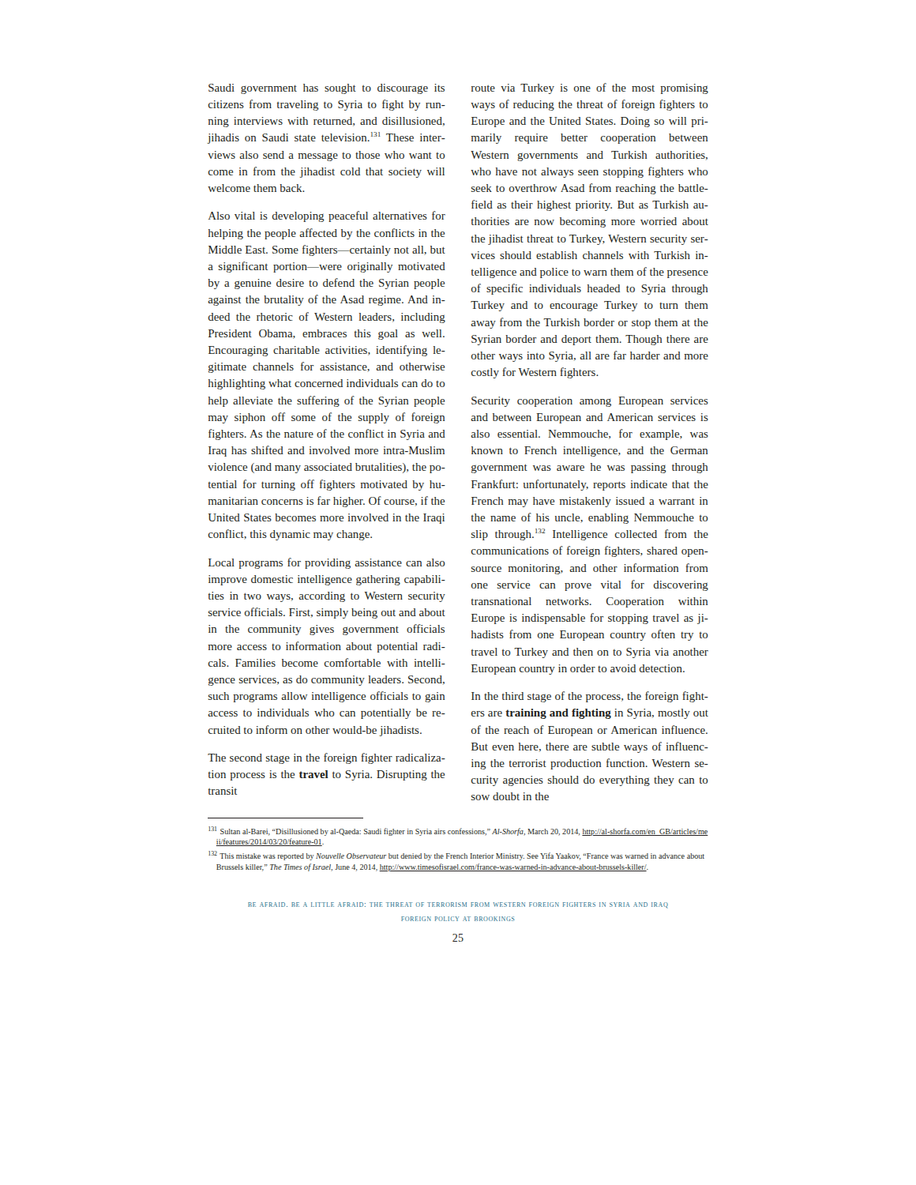Saudi government has sought to discourage its citizens from traveling to Syria to fight by running interviews with returned, and disillusioned, jihadis on Saudi state television.131 These interviews also send a message to those who want to come in from the jihadist cold that society will welcome them back.
Also vital is developing peaceful alternatives for helping the people affected by the conflicts in the Middle East. Some fighters—certainly not all, but a significant portion—were originally motivated by a genuine desire to defend the Syrian people against the brutality of the Asad regime. And indeed the rhetoric of Western leaders, including President Obama, embraces this goal as well. Encouraging charitable activities, identifying legitimate channels for assistance, and otherwise highlighting what concerned individuals can do to help alleviate the suffering of the Syrian people may siphon off some of the supply of foreign fighters. As the nature of the conflict in Syria and Iraq has shifted and involved more intra-Muslim violence (and many associated brutalities), the potential for turning off fighters motivated by humanitarian concerns is far higher. Of course, if the United States becomes more involved in the Iraqi conflict, this dynamic may change.
Local programs for providing assistance can also improve domestic intelligence gathering capabilities in two ways, according to Western security service officials. First, simply being out and about in the community gives government officials more access to information about potential radicals. Families become comfortable with intelligence services, as do community leaders. Second, such programs allow intelligence officials to gain access to individuals who can potentially be recruited to inform on other would-be jihadists.
The second stage in the foreign fighter radicalization process is the travel to Syria. Disrupting the transit
route via Turkey is one of the most promising ways of reducing the threat of foreign fighters to Europe and the United States. Doing so will primarily require better cooperation between Western governments and Turkish authorities, who have not always seen stopping fighters who seek to overthrow Asad from reaching the battlefield as their highest priority. But as Turkish authorities are now becoming more worried about the jihadist threat to Turkey, Western security services should establish channels with Turkish intelligence and police to warn them of the presence of specific individuals headed to Syria through Turkey and to encourage Turkey to turn them away from the Turkish border or stop them at the Syrian border and deport them. Though there are other ways into Syria, all are far harder and more costly for Western fighters.
Security cooperation among European services and between European and American services is also essential. Nemmouche, for example, was known to French intelligence, and the German government was aware he was passing through Frankfurt: unfortunately, reports indicate that the French may have mistakenly issued a warrant in the name of his uncle, enabling Nemmouche to slip through.132 Intelligence collected from the communications of foreign fighters, shared open-source monitoring, and other information from one service can prove vital for discovering transnational networks. Cooperation within Europe is indispensable for stopping travel as jihadists from one European country often try to travel to Turkey and then on to Syria via another European country in order to avoid detection.
In the third stage of the process, the foreign fighters are training and fighting in Syria, mostly out of the reach of European or American influence. But even here, there are subtle ways of influencing the terrorist production function. Western security agencies should do everything they can to sow doubt in the
131 Sultan al-Barei, “Disillusioned by al-Qaeda: Saudi fighter in Syria airs confessions,” Al-Shorfa, March 20, 2014, http://al-shorfa.com/en_GB/articles/meii/features/2014/03/20/feature-01.
132 This mistake was reported by Nouvelle Observateur but denied by the French Interior Ministry. See Yifa Yaakov, “France was warned in advance about Brussels killer,” The Times of Israel, June 4, 2014, http://www.timesofisrael.com/france-was-warned-in-advance-about-brussels-killer/.
Be Afraid. Be A Little Afraid: The Threat of Terrorism from Western Foreign Fighters in Syria and Iraq
Foreign Policy at Brookings
25